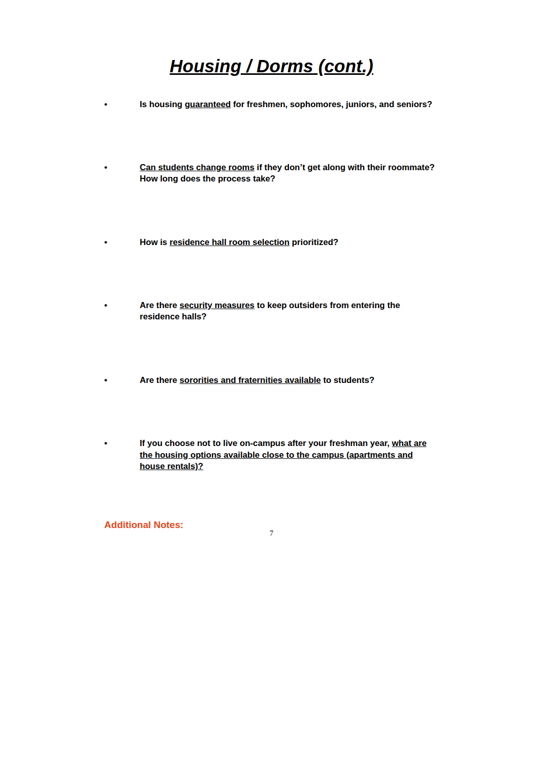Housing / Dorms (cont.)
Is housing guaranteed for freshmen, sophomores, juniors, and seniors?
Can students change rooms if they don’t get along with their roommate? How long does the process take?
How is residence hall room selection prioritized?
Are there security measures to keep outsiders from entering the residence halls?
Are there sororities and fraternities available to students?
If you choose not to live on-campus after your freshman year, what are the housing options available close to the campus (apartments and house rentals)?
Additional Notes:
7